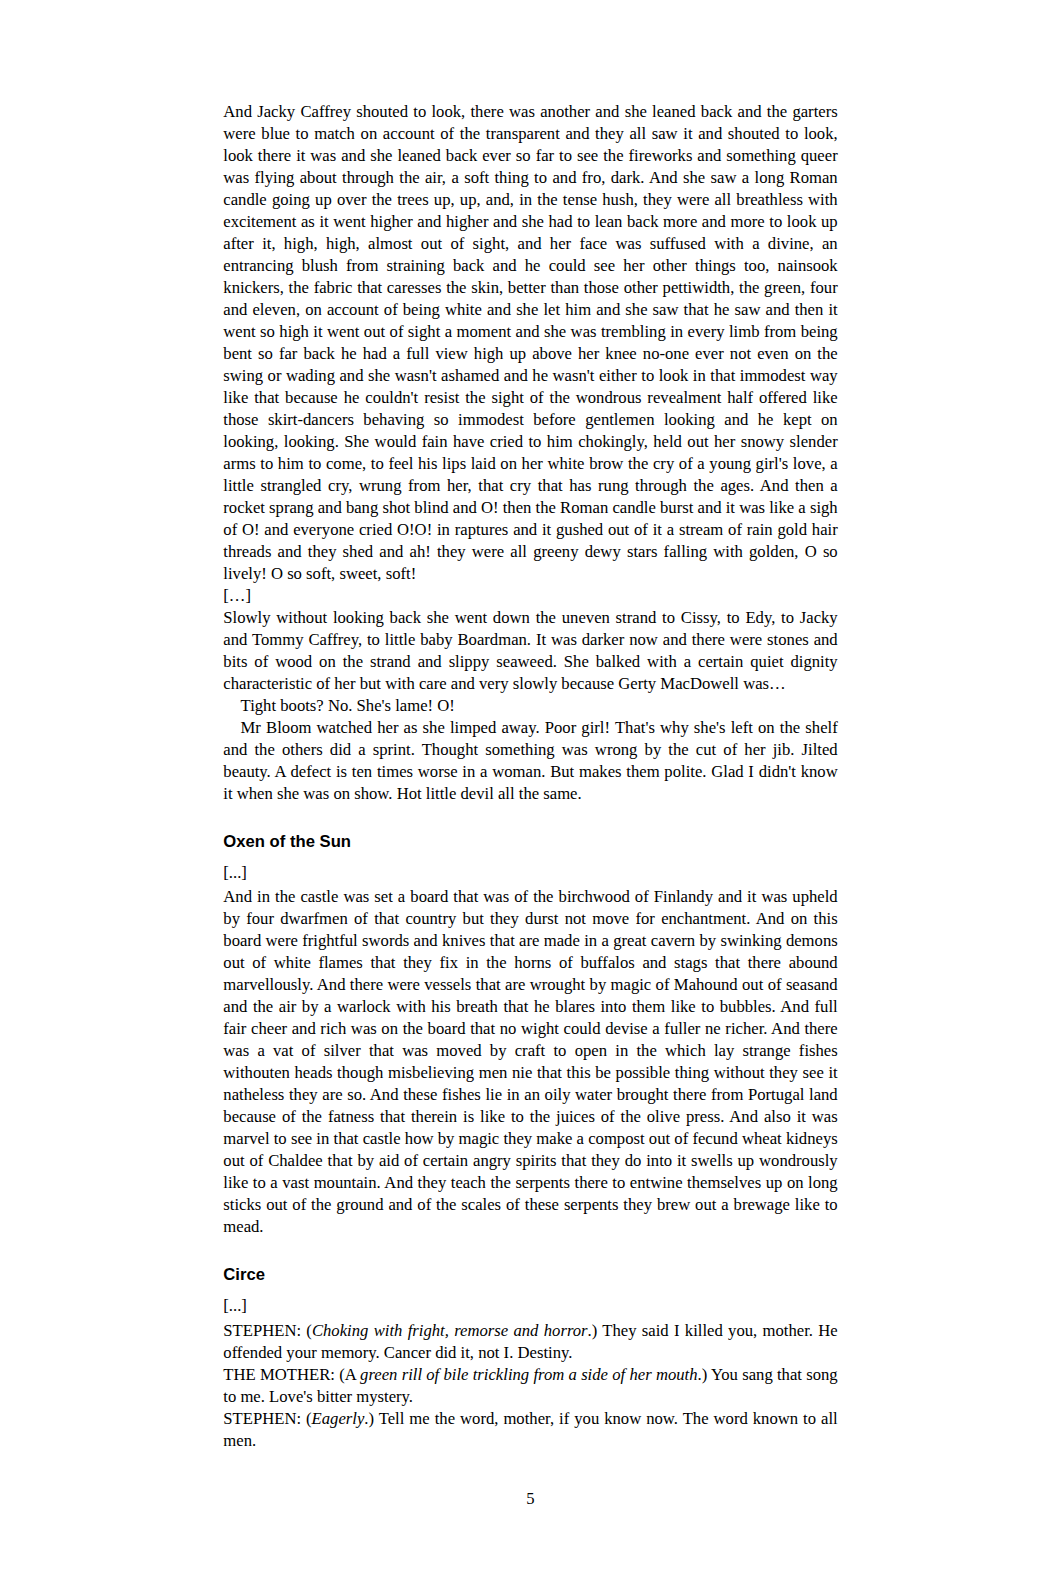And Jacky Caffrey shouted to look, there was another and she leaned back and the garters were blue to match on account of the transparent and they all saw it and shouted to look, look there it was and she leaned back ever so far to see the fireworks and something queer was flying about through the air, a soft thing to and fro, dark. And she saw a long Roman candle going up over the trees up, up, and, in the tense hush, they were all breathless with excitement as it went higher and higher and she had to lean back more and more to look up after it, high, high, almost out of sight, and her face was suffused with a divine, an entrancing blush from straining back and he could see her other things too, nainsook knickers, the fabric that caresses the skin, better than those other pettiwidth, the green, four and eleven, on account of being white and she let him and she saw that he saw and then it went so high it went out of sight a moment and she was trembling in every limb from being bent so far back he had a full view high up above her knee no-one ever not even on the swing or wading and she wasn't ashamed and he wasn't either to look in that immodest way like that because he couldn't resist the sight of the wondrous revealment half offered like those skirt-dancers behaving so immodest before gentlemen looking and he kept on looking, looking. She would fain have cried to him chokingly, held out her snowy slender arms to him to come, to feel his lips laid on her white brow the cry of a young girl's love, a little strangled cry, wrung from her, that cry that has rung through the ages. And then a rocket sprang and bang shot blind and O! then the Roman candle burst and it was like a sigh of O! and everyone cried O!O! in raptures and it gushed out of it a stream of rain gold hair threads and they shed and ah! they were all greeny dewy stars falling with golden, O so lively! O so soft, sweet, soft!
[…]
Slowly without looking back she went down the uneven strand to Cissy, to Edy, to Jacky and Tommy Caffrey, to little baby Boardman. It was darker now and there were stones and bits of wood on the strand and slippy seaweed. She balked with a certain quiet dignity characteristic of her but with care and very slowly because Gerty MacDowell was…
Tight boots? No. She's lame! O!
Mr Bloom watched her as she limped away. Poor girl! That's why she's left on the shelf and the others did a sprint. Thought something was wrong by the cut of her jib. Jilted beauty. A defect is ten times worse in a woman. But makes them polite. Glad I didn't know it when she was on show. Hot little devil all the same.
Oxen of the Sun
[...]
And in the castle was set a board that was of the birchwood of Finlandy and it was upheld by four dwarfmen of that country but they durst not move for enchantment. And on this board were frightful swords and knives that are made in a great cavern by swinking demons out of white flames that they fix in the horns of buffalos and stags that there abound marvellously. And there were vessels that are wrought by magic of Mahound out of seasand and the air by a warlock with his breath that he blares into them like to bubbles. And full fair cheer and rich was on the board that no wight could devise a fuller ne richer. And there was a vat of silver that was moved by craft to open in the which lay strange fishes withouten heads though misbelieving men nie that this be possible thing without they see it natheless they are so. And these fishes lie in an oily water brought there from Portugal land because of the fatness that therein is like to the juices of the olive press. And also it was marvel to see in that castle how by magic they make a compost out of fecund wheat kidneys out of Chaldee that by aid of certain angry spirits that they do into it swells up wondrously like to a vast mountain. And they teach the serpents there to entwine themselves up on long sticks out of the ground and of the scales of these serpents they brew out a brewage like to mead.
Circe
[...]
STEPHEN: (Choking with fright, remorse and horror.) They said I killed you, mother. He offended your memory. Cancer did it, not I. Destiny.
THE MOTHER: (A green rill of bile trickling from a side of her mouth.) You sang that song to me. Love's bitter mystery.
STEPHEN: (Eagerly.) Tell me the word, mother, if you know now. The word known to all men.
5